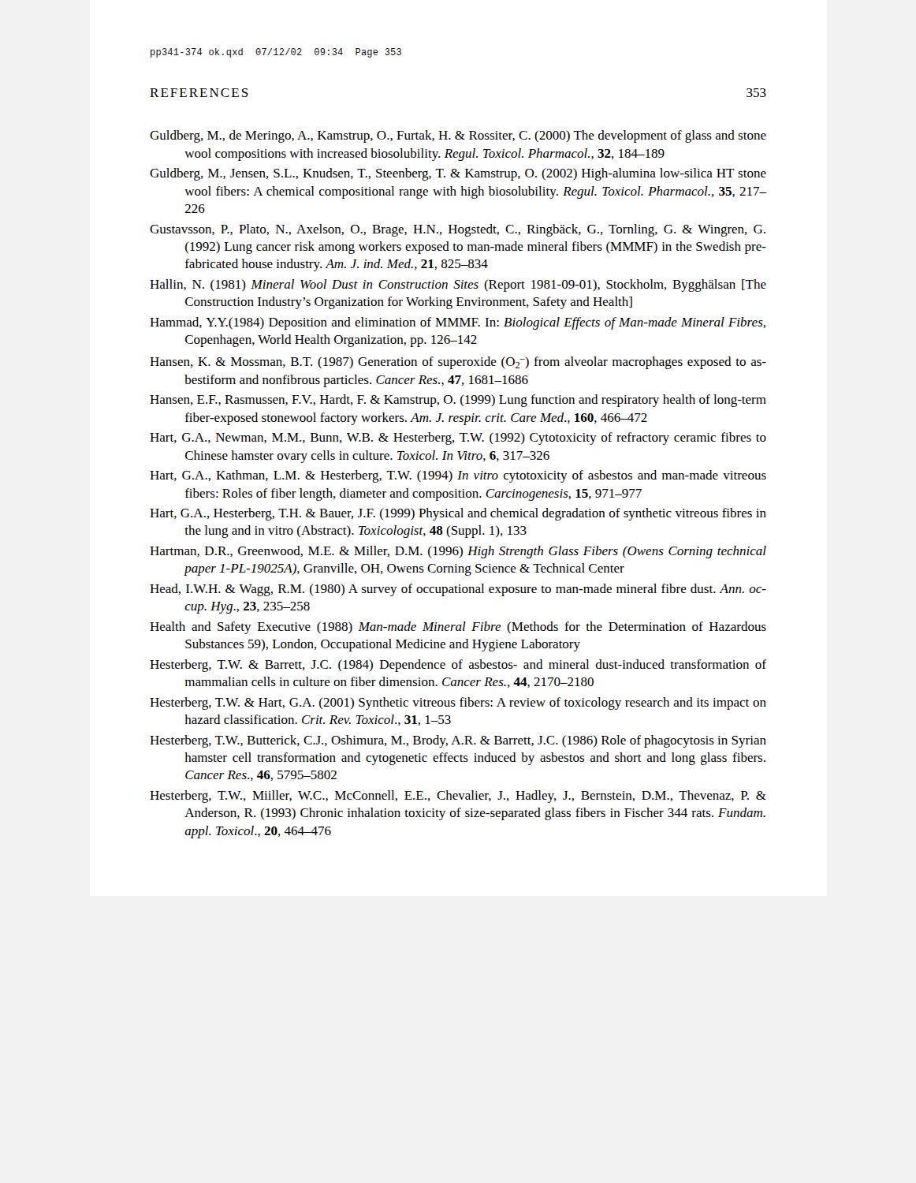pp341-374 ok.qxd 07/12/02 09:34 Page 353
REFERENCES 353
Guldberg, M., de Meringo, A., Kamstrup, O., Furtak, H. & Rossiter, C. (2000) The development of glass and stone wool compositions with increased biosolubility. Regul. Toxicol. Pharmacol., 32, 184–189
Guldberg, M., Jensen, S.L., Knudsen, T., Steenberg, T. & Kamstrup, O. (2002) High-alumina low-silica HT stone wool fibers: A chemical compositional range with high biosolubility. Regul. Toxicol. Pharmacol., 35, 217–226
Gustavsson, P., Plato, N., Axelson, O., Brage, H.N., Hogstedt, C., Ringbäck, G., Tornling, G. & Wingren, G. (1992) Lung cancer risk among workers exposed to man-made mineral fibers (MMMF) in the Swedish prefabricated house industry. Am. J. ind. Med., 21, 825–834
Hallin, N. (1981) Mineral Wool Dust in Construction Sites (Report 1981-09-01), Stockholm, Bygghälsan [The Construction Industry’s Organization for Working Environment, Safety and Health]
Hammad, Y.Y.(1984) Deposition and elimination of MMMF. In: Biological Effects of Man-made Mineral Fibres, Copenhagen, World Health Organization, pp. 126–142
Hansen, K. & Mossman, B.T. (1987) Generation of superoxide (O2–) from alveolar macrophages exposed to asbestiform and nonfibrous particles. Cancer Res., 47, 1681–1686
Hansen, E.F., Rasmussen, F.V., Hardt, F. & Kamstrup, O. (1999) Lung function and respiratory health of long-term fiber-exposed stonewool factory workers. Am. J. respir. crit. Care Med., 160, 466–472
Hart, G.A., Newman, M.M., Bunn, W.B. & Hesterberg, T.W. (1992) Cytotoxicity of refractory ceramic fibres to Chinese hamster ovary cells in culture. Toxicol. In Vitro, 6, 317–326
Hart, G.A., Kathman, L.M. & Hesterberg, T.W. (1994) In vitro cytotoxicity of asbestos and man-made vitreous fibers: Roles of fiber length, diameter and composition. Carcinogenesis, 15, 971–977
Hart, G.A., Hesterberg, T.H. & Bauer, J.F. (1999) Physical and chemical degradation of synthetic vitreous fibres in the lung and in vitro (Abstract). Toxicologist, 48 (Suppl. 1), 133
Hartman, D.R., Greenwood, M.E. & Miller, D.M. (1996) High Strength Glass Fibers (Owens Corning technical paper 1-PL-19025A), Granville, OH, Owens Corning Science & Technical Center
Head, I.W.H. & Wagg, R.M. (1980) A survey of occupational exposure to man-made mineral fibre dust. Ann. occup. Hyg., 23, 235–258
Health and Safety Executive (1988) Man-made Mineral Fibre (Methods for the Determination of Hazardous Substances 59), London, Occupational Medicine and Hygiene Laboratory
Hesterberg, T.W. & Barrett, J.C. (1984) Dependence of asbestos- and mineral dust-induced transformation of mammalian cells in culture on fiber dimension. Cancer Res., 44, 2170–2180
Hesterberg, T.W. & Hart, G.A. (2001) Synthetic vitreous fibers: A review of toxicology research and its impact on hazard classification. Crit. Rev. Toxicol., 31, 1–53
Hesterberg, T.W., Butterick, C.J., Oshimura, M., Brody, A.R. & Barrett, J.C. (1986) Role of phagocytosis in Syrian hamster cell transformation and cytogenetic effects induced by asbestos and short and long glass fibers. Cancer Res., 46, 5795–5802
Hesterberg, T.W., Miiller, W.C., McConnell, E.E., Chevalier, J., Hadley, J., Bernstein, D.M., Thevenaz, P. & Anderson, R. (1993) Chronic inhalation toxicity of size-separated glass fibers in Fischer 344 rats. Fundam. appl. Toxicol., 20, 464–476